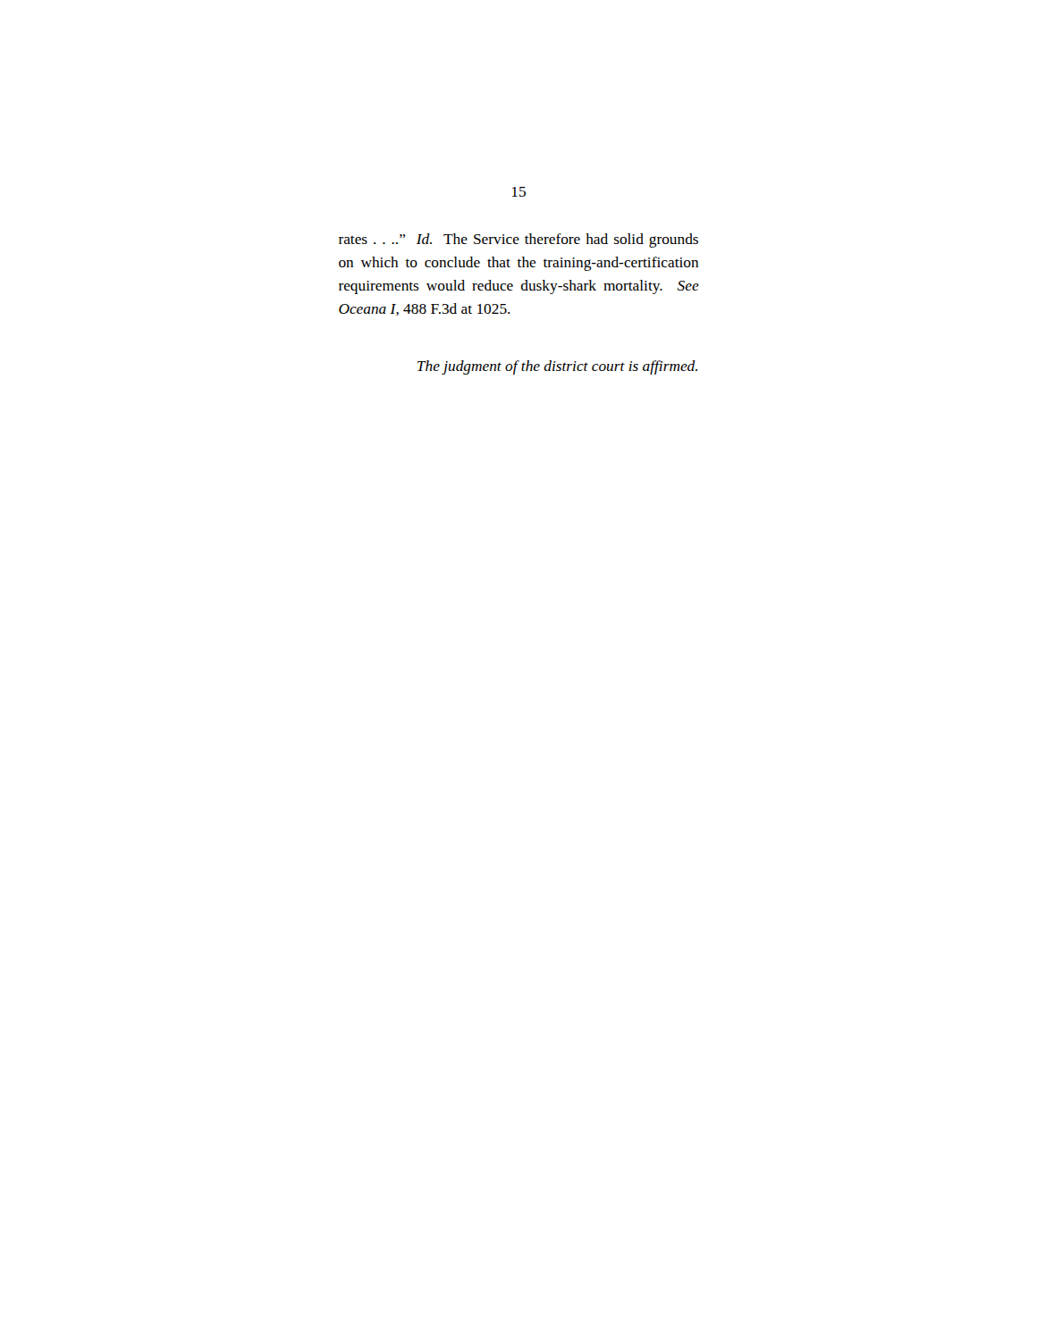15
rates . . ..” Id. The Service therefore had solid grounds on which to conclude that the training-and-certification requirements would reduce dusky-shark mortality. See Oceana I, 488 F.3d at 1025.
The judgment of the district court is affirmed.